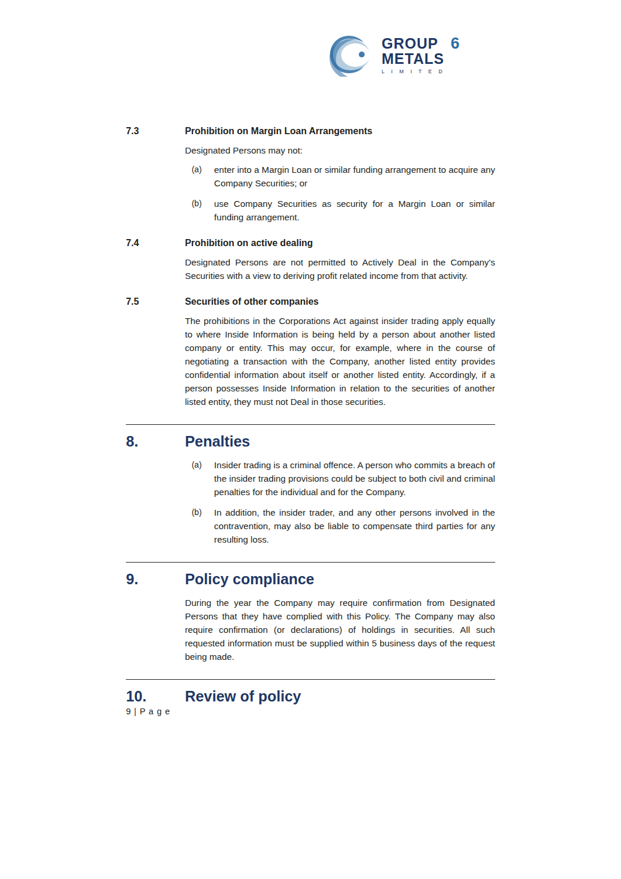GROUP METALS L I M I T E D 6
7.3
Prohibition on Margin Loan Arrangements
Designated Persons may not:
(a) enter into a Margin Loan or similar funding arrangement to acquire any Company Securities; or
(b) use Company Securities as security for a Margin Loan or similar funding arrangement.
7.4
Prohibition on active dealing
Designated Persons are not permitted to Actively Deal in the Company's Securities with a view to deriving profit related income from that activity.
7.5
Securities of other companies
The prohibitions in the Corporations Act against insider trading apply equally to where Inside Information is being held by a person about another listed company or entity. This may occur, for example, where in the course of negotiating a transaction with the Company, another listed entity provides confidential information about itself or another listed entity. Accordingly, if a person possesses Inside Information in relation to the securities of another listed entity, they must not Deal in those securities.
8.
Penalties
(a) Insider trading is a criminal offence. A person who commits a breach of the insider trading provisions could be subject to both civil and criminal penalties for the individual and for the Company.
(b) In addition, the insider trader, and any other persons involved in the contravention, may also be liable to compensate third parties for any resulting loss.
9.
Policy compliance
During the year the Company may require confirmation from Designated Persons that they have complied with this Policy. The Company may also require confirmation (or declarations) of holdings in securities. All such requested information must be supplied within 5 business days of the request being made.
10.
Review of policy
9 | P a g e